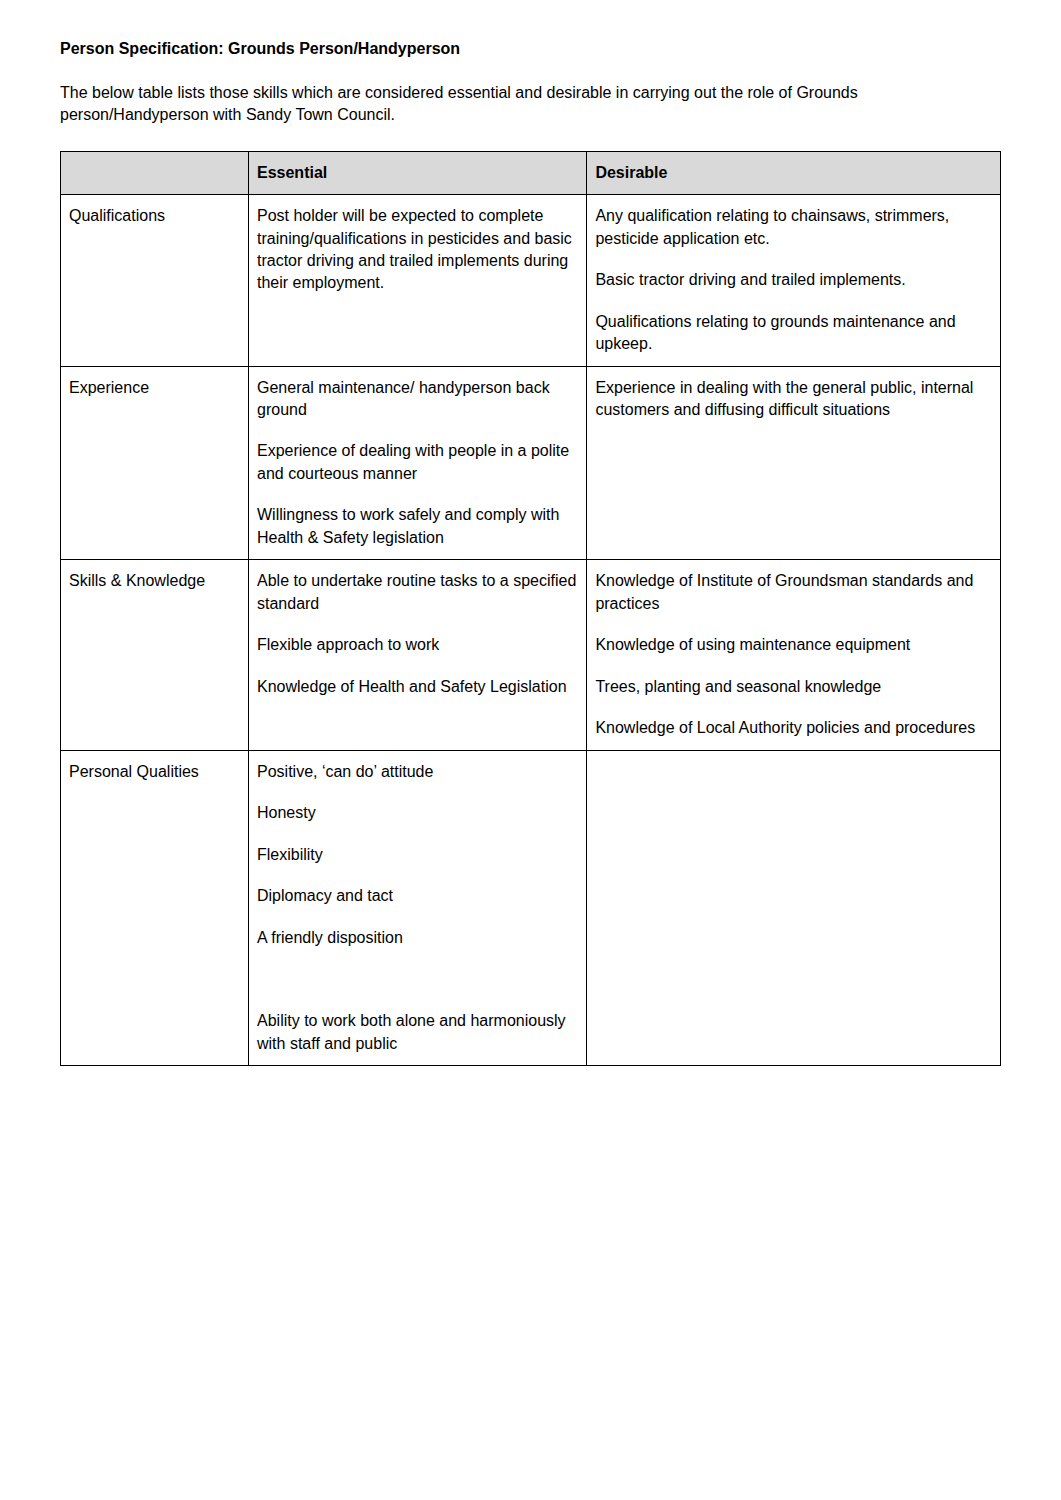Person Specification: Grounds Person/Handyperson
The below table lists those skills which are considered essential and desirable in carrying out the role of Grounds person/Handyperson with Sandy Town Council.
| | Essential | Desirable |
| --- | --- | --- |
| Qualifications | Post holder will be expected to complete training/qualifications in pesticides and basic tractor driving and trailed implements during their employment. | Any qualification relating to chainsaws, strimmers, pesticide application etc. Basic tractor driving and trailed implements. Qualifications relating to grounds maintenance and upkeep. |
| Experience | General maintenance/ handyperson back ground Experience of dealing with people in a polite and courteous manner Willingness to work safely and comply with Health & Safety legislation | Experience in dealing with the general public, internal customers and diffusing difficult situations |
| Skills & Knowledge | Able to undertake routine tasks to a specified standard Flexible approach to work Knowledge of Health and Safety Legislation | Knowledge of Institute of Groundsman standards and practices Knowledge of using maintenance equipment Trees, planting and seasonal knowledge Knowledge of Local Authority policies and procedures |
| Personal Qualities | Positive, ‘can do’ attitude Honesty Flexibility Diplomacy and tact A friendly disposition Ability to work both alone and harmoniously with staff and public | |